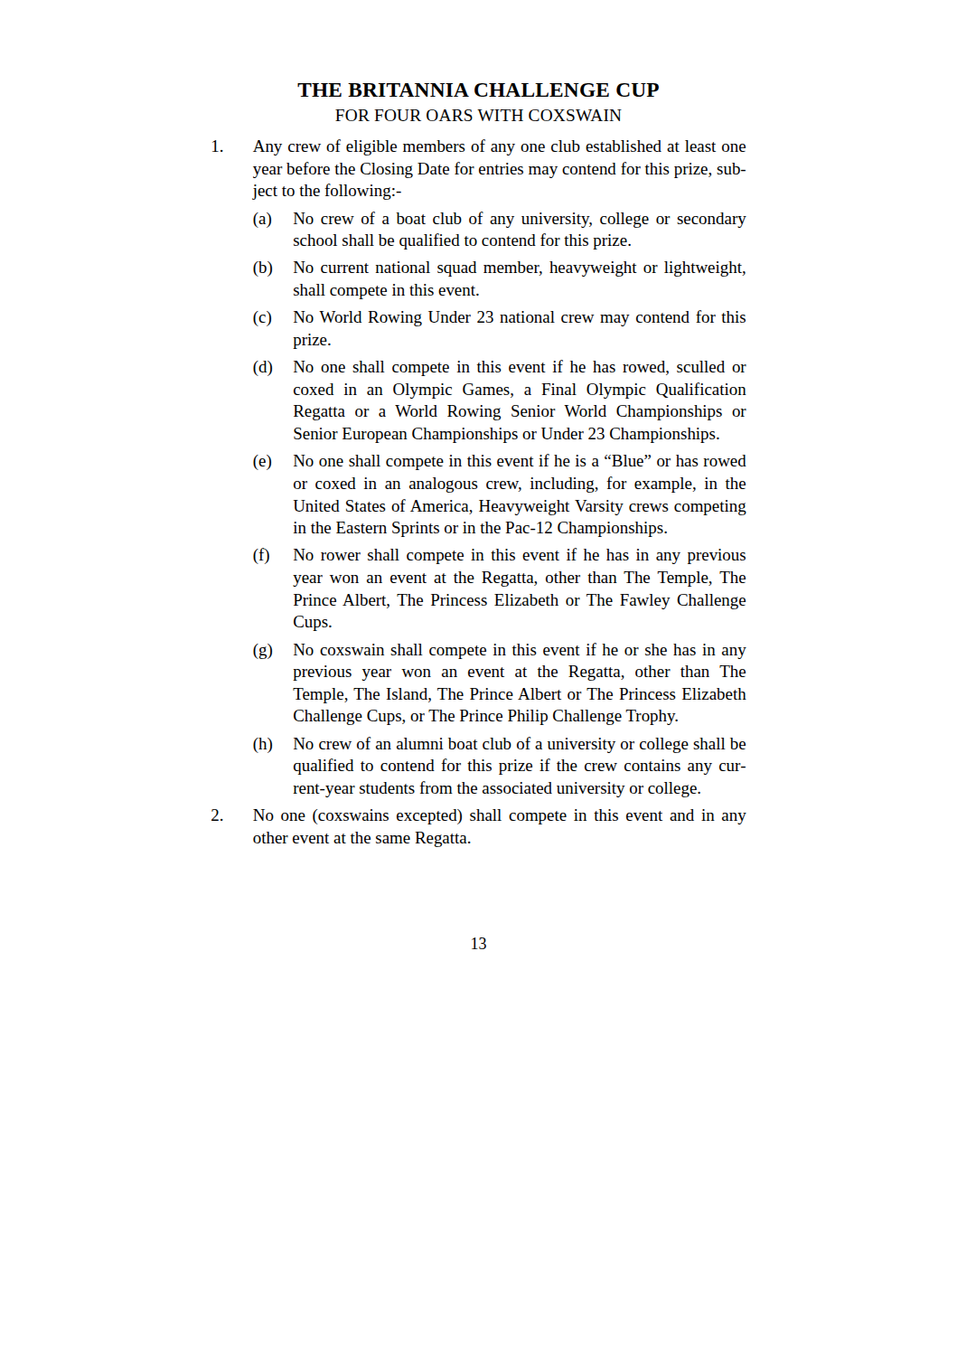THE BRITANNIA CHALLENGE CUP
FOR FOUR OARS WITH COXSWAIN
1. Any crew of eligible members of any one club established at least one year before the Closing Date for entries may contend for this prize, subject to the following:-
(a) No crew of a boat club of any university, college or secondary school shall be qualified to contend for this prize.
(b) No current national squad member, heavyweight or lightweight, shall compete in this event.
(c) No World Rowing Under 23 national crew may contend for this prize.
(d) No one shall compete in this event if he has rowed, sculled or coxed in an Olympic Games, a Final Olympic Qualification Regatta or a World Rowing Senior World Championships or Senior European Championships or Under 23 Championships.
(e) No one shall compete in this event if he is a “Blue” or has rowed or coxed in an analogous crew, including, for example, in the United States of America, Heavyweight Varsity crews competing in the Eastern Sprints or in the Pac-12 Championships.
(f) No rower shall compete in this event if he has in any previous year won an event at the Regatta, other than The Temple, The Prince Albert, The Princess Elizabeth or The Fawley Challenge Cups.
(g) No coxswain shall compete in this event if he or she has in any previous year won an event at the Regatta, other than The Temple, The Island, The Prince Albert or The Princess Elizabeth Challenge Cups, or The Prince Philip Challenge Trophy.
(h) No crew of an alumni boat club of a university or college shall be qualified to contend for this prize if the crew contains any current-year students from the associated university or college.
2. No one (coxswains excepted) shall compete in this event and in any other event at the same Regatta.
13